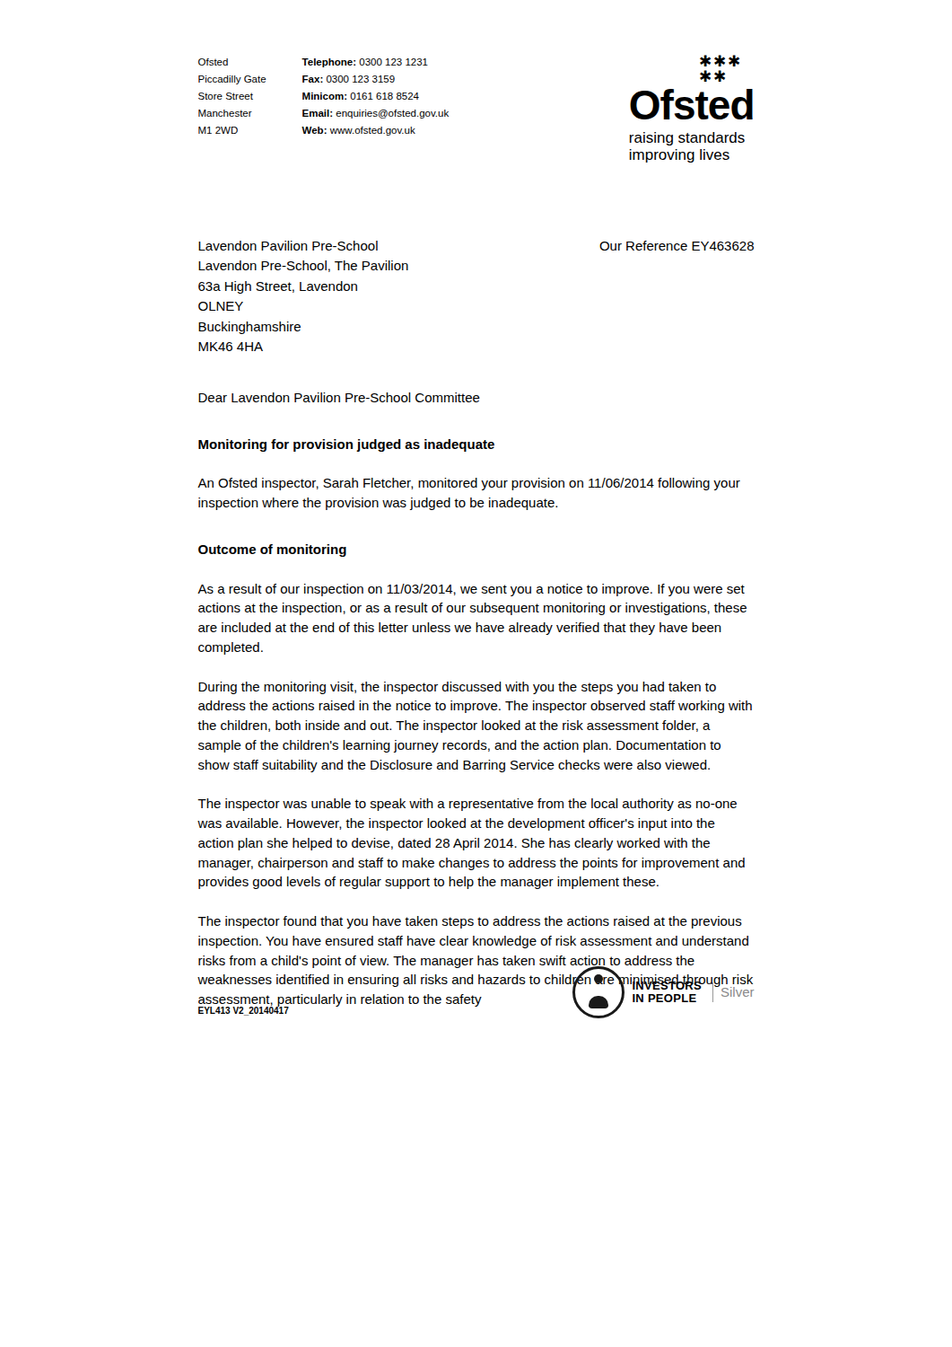Ofsted
Piccadilly Gate
Store Street
Manchester
M1 2WD
Telephone: 0300 123 1231
Fax: 0300 123 3159
Minicom: 0161 618 8524
Email: enquiries@ofsted.gov.uk
Web: www.ofsted.gov.uk
✱✱✱
✱✱
Ofsted
raising standards
improving lives
Lavendon Pavilion Pre-School
Lavendon Pre-School, The Pavilion
63a High Street, Lavendon
OLNEY
Buckinghamshire
MK46 4HA
Our Reference EY463628
Dear Lavendon Pavilion Pre-School Committee
Monitoring for provision judged as inadequate
An Ofsted inspector, Sarah Fletcher, monitored your provision on 11/06/2014 following your inspection where the provision was judged to be inadequate.
Outcome of monitoring
As a result of our inspection on 11/03/2014, we sent you a notice to improve. If you were set actions at the inspection, or as a result of our subsequent monitoring or investigations, these are included at the end of this letter unless we have already verified that they have been completed.
During the monitoring visit, the inspector discussed with you the steps you had taken to address the actions raised in the notice to improve. The inspector observed staff working with the children, both inside and out. The inspector looked at the risk assessment folder, a sample of the children's learning journey records, and the action plan. Documentation to show staff suitability and the Disclosure and Barring Service checks were also viewed.
The inspector was unable to speak with a representative from the local authority as no-one was available. However, the inspector looked at the development officer's input into the action plan she helped to devise, dated 28 April 2014. She has clearly worked with the manager, chairperson and staff to make changes to address the points for improvement and provides good levels of regular support to help the manager implement these.
The inspector found that you have taken steps to address the actions raised at the previous inspection. You have ensured staff have clear knowledge of risk assessment and understand risks from a child's point of view. The manager has taken swift action to address the weaknesses identified in ensuring all risks and hazards to children are minimised through risk assessment, particularly in relation to the safety
EYL413 V2_20140417
INVESTORS
IN PEOPLE
Silver